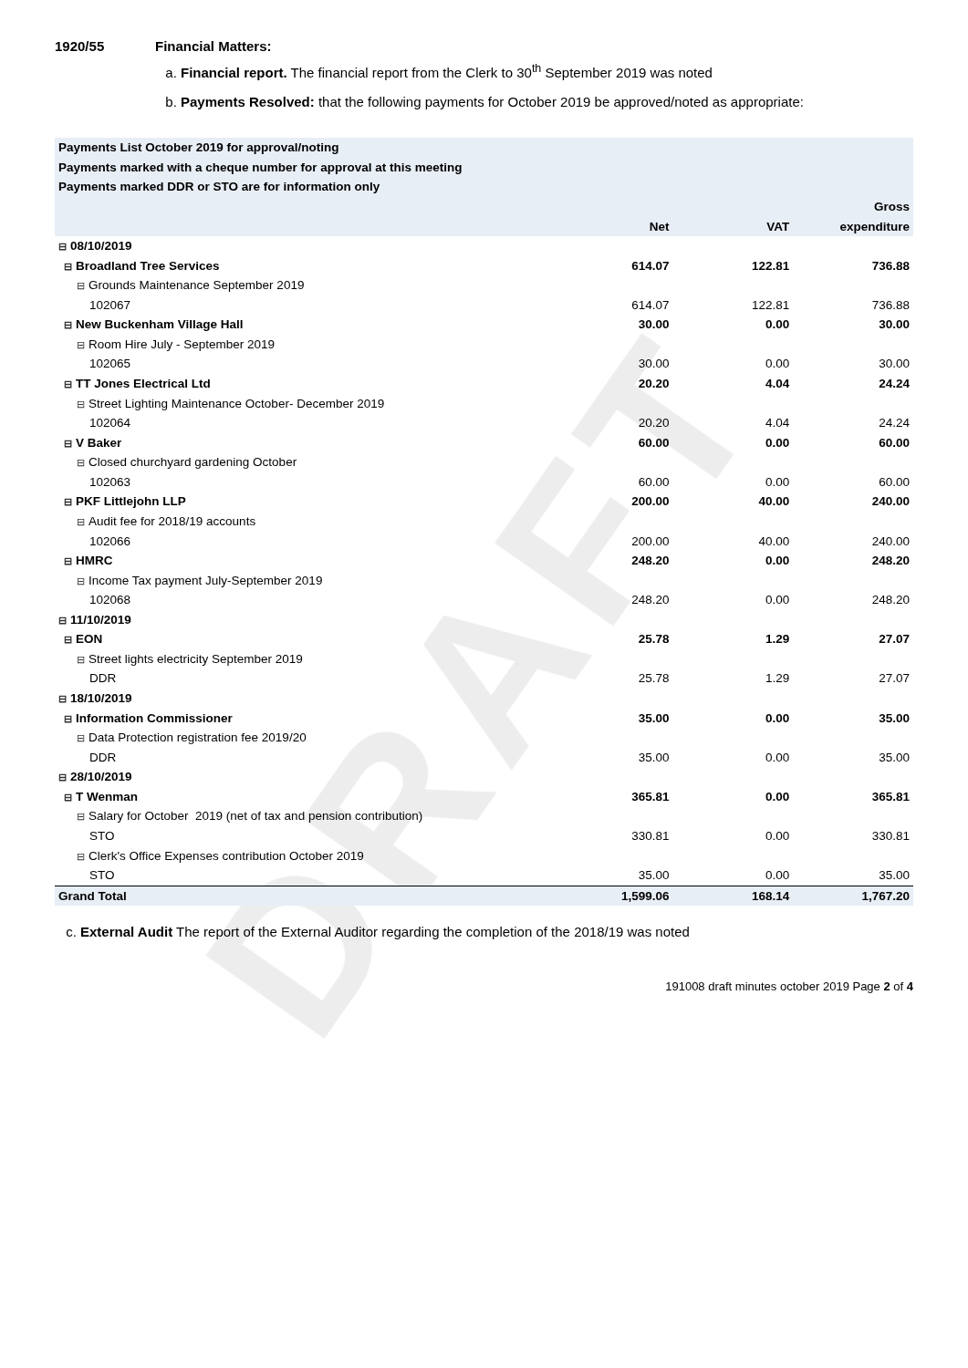DRAFT
1920/55
Financial Matters:
Financial report. The financial report from the Clerk to 30th September 2019 was noted
Payments Resolved: that the following payments for October 2019 be approved/noted as appropriate:
| Payments List October 2019 for approval/noting | | | |
| Payments marked with a cheque number for approval at this meeting | | | |
| Payments marked DDR or STO are for information only | | | |
| | | | Gross |
| | Net | VAT | expenditure |
| 08/10/2019 | | | |
| Broadland Tree Services | 614.07 | 122.81 | 736.88 |
| Grounds Maintenance September 2019 | | | |
| 102067 | 614.07 | 122.81 | 736.88 |
| New Buckenham Village Hall | 30.00 | 0.00 | 30.00 |
| Room Hire July - September 2019 | | | |
| 102065 | 30.00 | 0.00 | 30.00 |
| TT Jones Electrical Ltd | 20.20 | 4.04 | 24.24 |
| Street Lighting Maintenance October- December 2019 | | | |
| 102064 | 20.20 | 4.04 | 24.24 |
| V Baker | 60.00 | 0.00 | 60.00 |
| Closed churchyard gardening October | | | |
| 102063 | 60.00 | 0.00 | 60.00 |
| PKF Littlejohn LLP | 200.00 | 40.00 | 240.00 |
| Audit fee for 2018/19 accounts | | | |
| 102066 | 200.00 | 40.00 | 240.00 |
| HMRC | 248.20 | 0.00 | 248.20 |
| Income Tax payment July-September 2019 | | | |
| 102068 | 248.20 | 0.00 | 248.20 |
| 11/10/2019 | | | |
| EON | 25.78 | 1.29 | 27.07 |
| Street lights electricity September 2019 | | | |
| DDR | 25.78 | 1.29 | 27.07 |
| 18/10/2019 | | | |
| Information Commissioner | 35.00 | 0.00 | 35.00 |
| Data Protection registration fee 2019/20 | | | |
| DDR | 35.00 | 0.00 | 35.00 |
| 28/10/2019 | | | |
| T Wenman | 365.81 | 0.00 | 365.81 |
| Salary for October 2019 (net of tax and pension contribution) | | | |
| STO | 330.81 | 0.00 | 330.81 |
| Clerk's Office Expenses contribution October 2019 | | | |
| STO | 35.00 | 0.00 | 35.00 |
| Grand Total | 1,599.06 | 168.14 | 1,767.20 |
External Audit The report of the External Auditor regarding the completion of the 2018/19 was noted
191008 draft minutes october 2019 Page 2 of 4